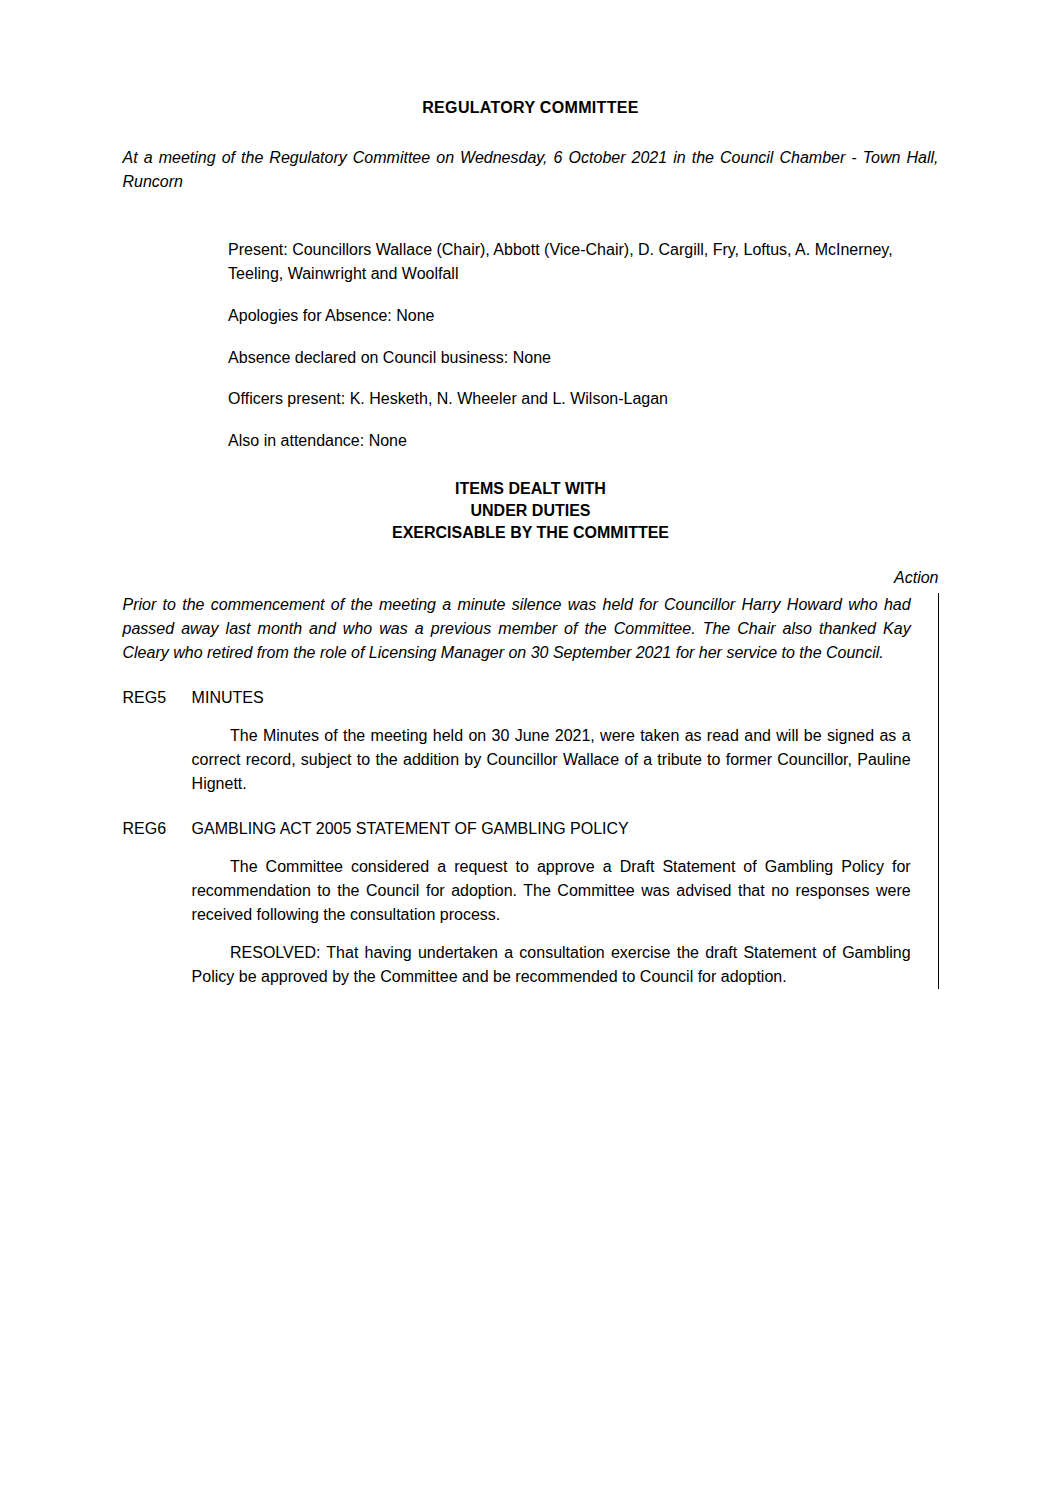Regulatory Committee
At a meeting of the Regulatory Committee on Wednesday, 6 October 2021 in the Council Chamber - Town Hall, Runcorn
Present: Councillors Wallace (Chair), Abbott (Vice-Chair), D. Cargill, Fry, Loftus, A. McInerney, Teeling, Wainwright and Woolfall
Apologies for Absence: None
Absence declared on Council business: None
Officers present: K. Hesketh, N. Wheeler and L. Wilson-Lagan
Also in attendance: None
Items Dealt With
Under Duties
Exercisable by the Committee
Action
Prior to the commencement of the meeting a minute silence was held for Councillor Harry Howard who had passed away last month and who was a previous member of the Committee. The Chair also thanked Kay Cleary who retired from the role of Licensing Manager on 30 September 2021 for her service to the Council.
REG5
Minutes
The Minutes of the meeting held on 30 June 2021, were taken as read and will be signed as a correct record, subject to the addition by Councillor Wallace of a tribute to former Councillor, Pauline Hignett.
REG6
Gambling Act 2005 Statement of Gambling Policy
The Committee considered a request to approve a Draft Statement of Gambling Policy for recommendation to the Council for adoption. The Committee was advised that no responses were received following the consultation process.
RESOLVED: That having undertaken a consultation exercise the draft Statement of Gambling Policy be approved by the Committee and be recommended to Council for adoption.